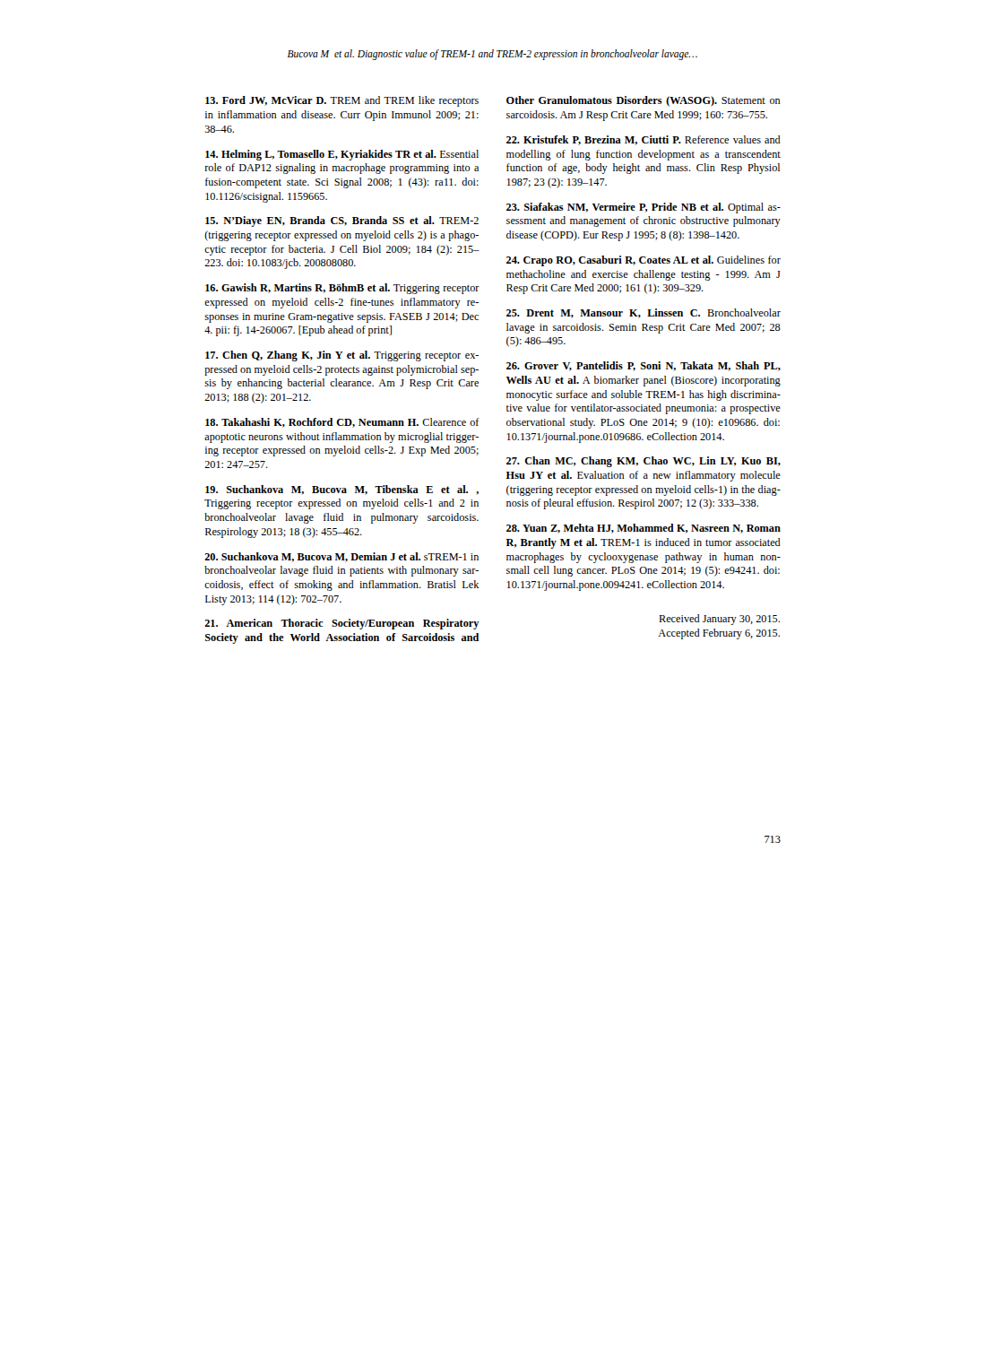Bucova M et al. Diagnostic value of TREM-1 and TREM-2 expression in bronchoalveolar lavage…
13. Ford JW, McVicar D. TREM and TREM like receptors in inflammation and disease. Curr Opin Immunol 2009; 21: 38–46.
14. Helming L, Tomasello E, Kyriakides TR et al. Essential role of DAP12 signaling in macrophage programming into a fusion-competent state. Sci Signal 2008; 1 (43): ra11. doi: 10.1126/scisignal. 1159665.
15. N’Diaye EN, Branda CS, Branda SS et al. TREM-2 (triggering receptor expressed on myeloid cells 2) is a phagocytic receptor for bacteria. J Cell Biol 2009; 184 (2): 215–223. doi: 10.1083/jcb. 200808080.
16. Gawish R, Martins R, BöhmB et al. Triggering receptor expressed on myeloid cells-2 fine-tunes inflammatory responses in murine Gram-negative sepsis. FASEB J 2014; Dec 4. pii: fj. 14-260067. [Epub ahead of print]
17. Chen Q, Zhang K, Jin Y et al. Triggering receptor expressed on myeloid cells-2 protects against polymicrobial sepsis by enhancing bacterial clearance. Am J Resp Crit Care 2013; 188 (2): 201–212.
18. Takahashi K, Rochford CD, Neumann H. Clearence of apoptotic neurons without inflammation by microglial triggering receptor expressed on myeloid cells-2. J Exp Med 2005; 201: 247–257.
19. Suchankova M, Bucova M, Tibenska E et al. , Triggering receptor expressed on myeloid cells-1 and 2 in bronchoalveolar lavage fluid in pulmonary sarcoidosis. Respirology 2013; 18 (3): 455–462.
20. Suchankova M, Bucova M, Demian J et al. sTREM-1 in bronchoalveolar lavage fluid in patients with pulmonary sarcoidosis, effect of smoking and inflammation. Bratisl Lek Listy 2013; 114 (12): 702–707.
21. American Thoracic Society/European Respiratory Society and the World Association of Sarcoidosis and Other Granulomatous Disorders (WASOG). Statement on sarcoidosis. Am J Resp Crit Care Med 1999; 160: 736–755.
22. Kristufek P, Brezina M, Ciutti P. Reference values and modelling of lung function development as a transcendent function of age, body height and mass. Clin Resp Physiol 1987; 23 (2): 139–147.
23. Siafakas NM, Vermeire P, Pride NB et al. Optimal assessment and management of chronic obstructive pulmonary disease (COPD). Eur Resp J 1995; 8 (8): 1398–1420.
24. Crapo RO, Casaburi R, Coates AL et al. Guidelines for methacholine and exercise challenge testing - 1999. Am J Resp Crit Care Med 2000; 161 (1): 309–329.
25. Drent M, Mansour K, Linssen C. Bronchoalveolar lavage in sarcoidosis. Semin Resp Crit Care Med 2007; 28 (5): 486–495.
26. Grover V, Pantelidis P, Soni N, Takata M, Shah PL, Wells AU et al. A biomarker panel (Bioscore) incorporating monocytic surface and soluble TREM-1 has high discriminative value for ventilator-associated pneumonia: a prospective observational study. PLoS One 2014; 9 (10): e109686. doi: 10.1371/journal.pone.0109686. eCollection 2014.
27. Chan MC, Chang KM, Chao WC, Lin LY, Kuo BI, Hsu JY et al. Evaluation of a new inflammatory molecule (triggering receptor expressed on myeloid cells-1) in the diagnosis of pleural effusion. Respirol 2007; 12 (3): 333–338.
28. Yuan Z, Mehta HJ, Mohammed K, Nasreen N, Roman R, Brantly M et al. TREM-1 is induced in tumor associated macrophages by cyclooxygenase pathway in human non-small cell lung cancer. PLoS One 2014; 19 (5): e94241. doi: 10.1371/journal.pone.0094241. eCollection 2014.
Received January 30, 2015.
Accepted February 6, 2015.
713